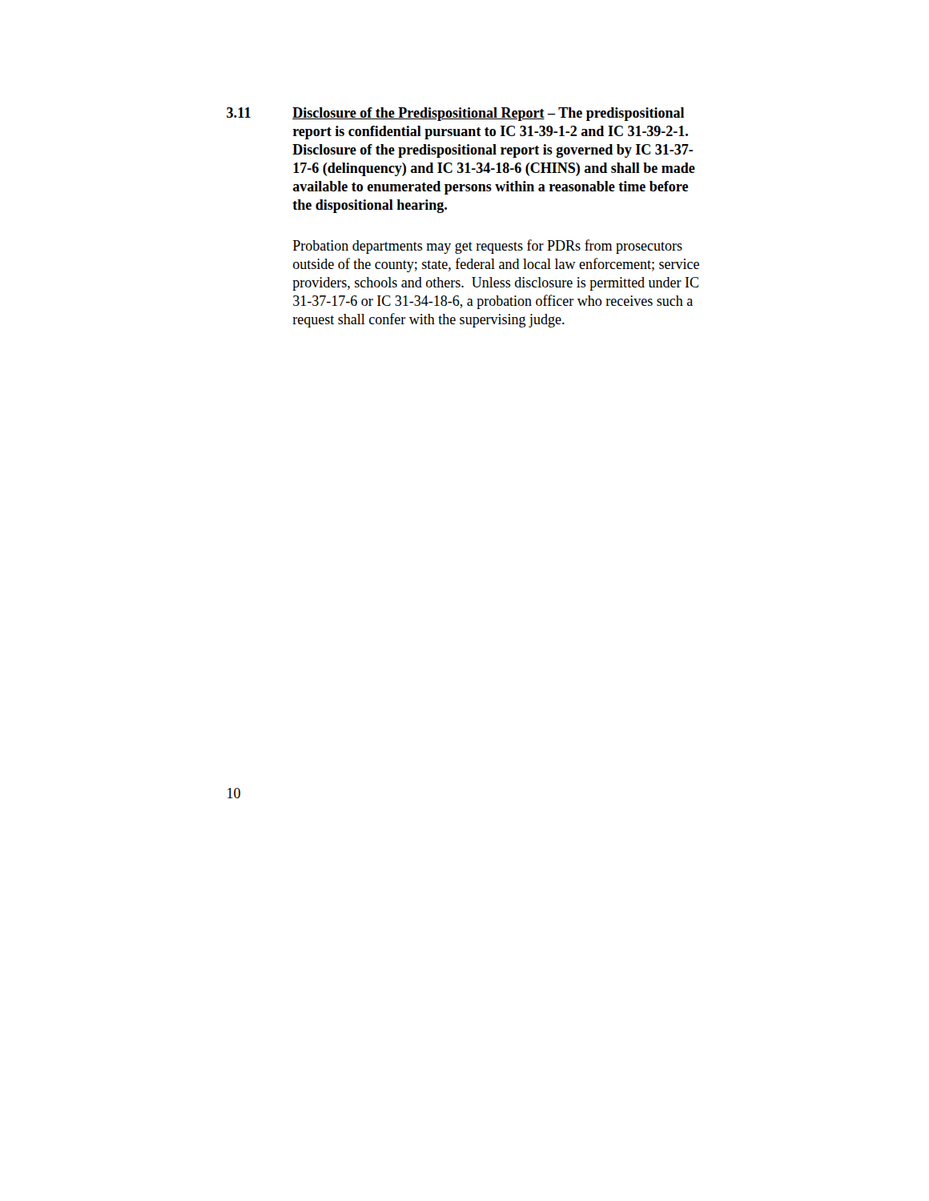3.11
Disclosure of the Predispositional Report – The predispositional report is confidential pursuant to IC 31-39-1-2 and IC 31-39-2-1. Disclosure of the predispositional report is governed by IC 31-37-17-6 (delinquency) and IC 31-34-18-6 (CHINS) and shall be made available to enumerated persons within a reasonable time before the dispositional hearing.
Probation departments may get requests for PDRs from prosecutors outside of the county; state, federal and local law enforcement; service providers, schools and others. Unless disclosure is permitted under IC 31-37-17-6 or IC 31-34-18-6, a probation officer who receives such a request shall confer with the supervising judge.
10